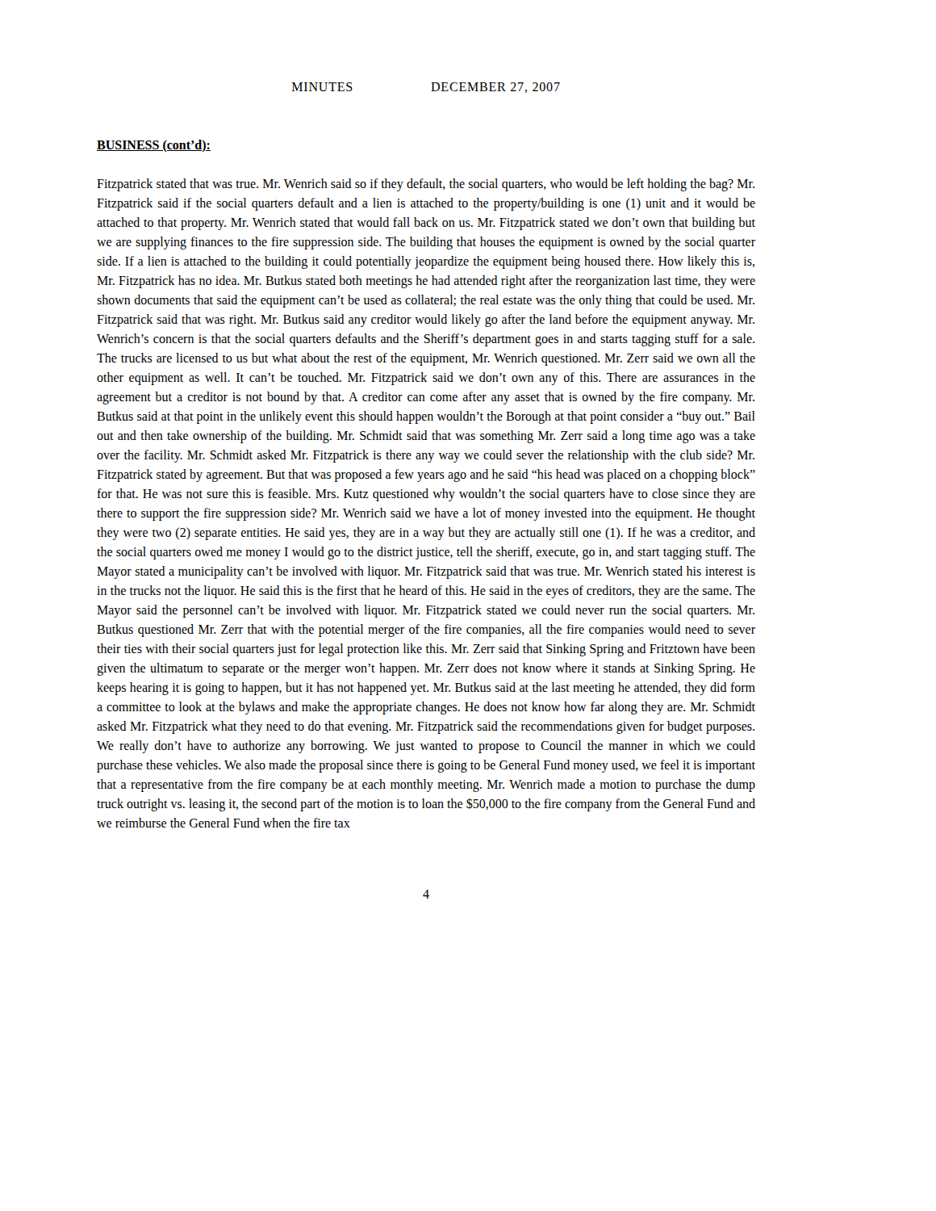MINUTES DECEMBER 27, 2007
BUSINESS (cont’d):
Fitzpatrick stated that was true. Mr. Wenrich said so if they default, the social quarters, who would be left holding the bag? Mr. Fitzpatrick said if the social quarters default and a lien is attached to the property/building is one (1) unit and it would be attached to that property. Mr. Wenrich stated that would fall back on us. Mr. Fitzpatrick stated we don’t own that building but we are supplying finances to the fire suppression side. The building that houses the equipment is owned by the social quarter side. If a lien is attached to the building it could potentially jeopardize the equipment being housed there. How likely this is, Mr. Fitzpatrick has no idea. Mr. Butkus stated both meetings he had attended right after the reorganization last time, they were shown documents that said the equipment can’t be used as collateral; the real estate was the only thing that could be used. Mr. Fitzpatrick said that was right. Mr. Butkus said any creditor would likely go after the land before the equipment anyway. Mr. Wenrich’s concern is that the social quarters defaults and the Sheriff’s department goes in and starts tagging stuff for a sale. The trucks are licensed to us but what about the rest of the equipment, Mr. Wenrich questioned. Mr. Zerr said we own all the other equipment as well. It can’t be touched. Mr. Fitzpatrick said we don’t own any of this. There are assurances in the agreement but a creditor is not bound by that. A creditor can come after any asset that is owned by the fire company. Mr. Butkus said at that point in the unlikely event this should happen wouldn’t the Borough at that point consider a “buy out.” Bail out and then take ownership of the building. Mr. Schmidt said that was something Mr. Zerr said a long time ago was a take over the facility. Mr. Schmidt asked Mr. Fitzpatrick is there any way we could sever the relationship with the club side? Mr. Fitzpatrick stated by agreement. But that was proposed a few years ago and he said “his head was placed on a chopping block” for that. He was not sure this is feasible. Mrs. Kutz questioned why wouldn’t the social quarters have to close since they are there to support the fire suppression side? Mr. Wenrich said we have a lot of money invested into the equipment. He thought they were two (2) separate entities. He said yes, they are in a way but they are actually still one (1). If he was a creditor, and the social quarters owed me money I would go to the district justice, tell the sheriff, execute, go in, and start tagging stuff. The Mayor stated a municipality can’t be involved with liquor. Mr. Fitzpatrick said that was true. Mr. Wenrich stated his interest is in the trucks not the liquor. He said this is the first that he heard of this. He said in the eyes of creditors, they are the same. The Mayor said the personnel can’t be involved with liquor. Mr. Fitzpatrick stated we could never run the social quarters. Mr. Butkus questioned Mr. Zerr that with the potential merger of the fire companies, all the fire companies would need to sever their ties with their social quarters just for legal protection like this. Mr. Zerr said that Sinking Spring and Fritztown have been given the ultimatum to separate or the merger won’t happen. Mr. Zerr does not know where it stands at Sinking Spring. He keeps hearing it is going to happen, but it has not happened yet. Mr. Butkus said at the last meeting he attended, they did form a committee to look at the bylaws and make the appropriate changes. He does not know how far along they are. Mr. Schmidt asked Mr. Fitzpatrick what they need to do that evening. Mr. Fitzpatrick said the recommendations given for budget purposes. We really don’t have to authorize any borrowing. We just wanted to propose to Council the manner in which we could purchase these vehicles. We also made the proposal since there is going to be General Fund money used, we feel it is important that a representative from the fire company be at each monthly meeting. Mr. Wenrich made a motion to purchase the dump truck outright vs. leasing it, the second part of the motion is to loan the $50,000 to the fire company from the General Fund and we reimburse the General Fund when the fire tax
4